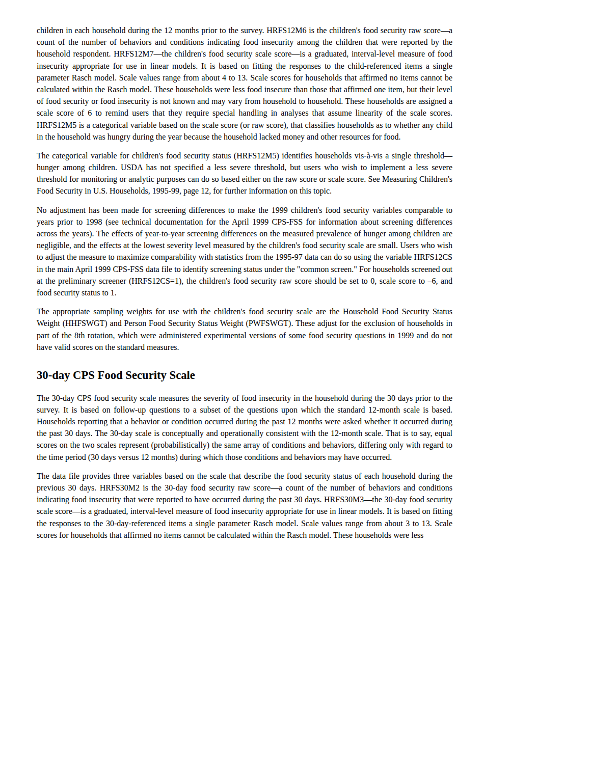children in each household during the 12 months prior to the survey. HRFS12M6 is the children's food security raw score—a count of the number of behaviors and conditions indicating food insecurity among the children that were reported by the household respondent. HRFS12M7—the children's food security scale score—is a graduated, interval-level measure of food insecurity appropriate for use in linear models. It is based on fitting the responses to the child-referenced items a single parameter Rasch model. Scale values range from about 4 to 13. Scale scores for households that affirmed no items cannot be calculated within the Rasch model. These households were less food insecure than those that affirmed one item, but their level of food security or food insecurity is not known and may vary from household to household. These households are assigned a scale score of 6 to remind users that they require special handling in analyses that assume linearity of the scale scores. HRFS12M5 is a categorical variable based on the scale score (or raw score), that classifies households as to whether any child in the household was hungry during the year because the household lacked money and other resources for food.
The categorical variable for children's food security status (HRFS12M5) identifies households vis-à-vis a single threshold—hunger among children. USDA has not specified a less severe threshold, but users who wish to implement a less severe threshold for monitoring or analytic purposes can do so based either on the raw score or scale score. See Measuring Children's Food Security in U.S. Households, 1995-99, page 12, for further information on this topic.
No adjustment has been made for screening differences to make the 1999 children's food security variables comparable to years prior to 1998 (see technical documentation for the April 1999 CPS-FSS for information about screening differences across the years). The effects of year-to-year screening differences on the measured prevalence of hunger among children are negligible, and the effects at the lowest severity level measured by the children's food security scale are small. Users who wish to adjust the measure to maximize comparability with statistics from the 1995-97 data can do so using the variable HRFS12CS in the main April 1999 CPS-FSS data file to identify screening status under the "common screen." For households screened out at the preliminary screener (HRFS12CS=1), the children's food security raw score should be set to 0, scale score to –6, and food security status to 1.
The appropriate sampling weights for use with the children's food security scale are the Household Food Security Status Weight (HHFSWGT) and Person Food Security Status Weight (PWFSWGT). These adjust for the exclusion of households in part of the 8th rotation, which were administered experimental versions of some food security questions in 1999 and do not have valid scores on the standard measures.
30-day CPS Food Security Scale
The 30-day CPS food security scale measures the severity of food insecurity in the household during the 30 days prior to the survey. It is based on follow-up questions to a subset of the questions upon which the standard 12-month scale is based. Households reporting that a behavior or condition occurred during the past 12 months were asked whether it occurred during the past 30 days. The 30-day scale is conceptually and operationally consistent with the 12-month scale. That is to say, equal scores on the two scales represent (probabilistically) the same array of conditions and behaviors, differing only with regard to the time period (30 days versus 12 months) during which those conditions and behaviors may have occurred.
The data file provides three variables based on the scale that describe the food security status of each household during the previous 30 days. HRFS30M2 is the 30-day food security raw score—a count of the number of behaviors and conditions indicating food insecurity that were reported to have occurred during the past 30 days. HRFS30M3—the 30-day food security scale score—is a graduated, interval-level measure of food insecurity appropriate for use in linear models. It is based on fitting the responses to the 30-day-referenced items a single parameter Rasch model. Scale values range from about 3 to 13. Scale scores for households that affirmed no items cannot be calculated within the Rasch model. These households were less